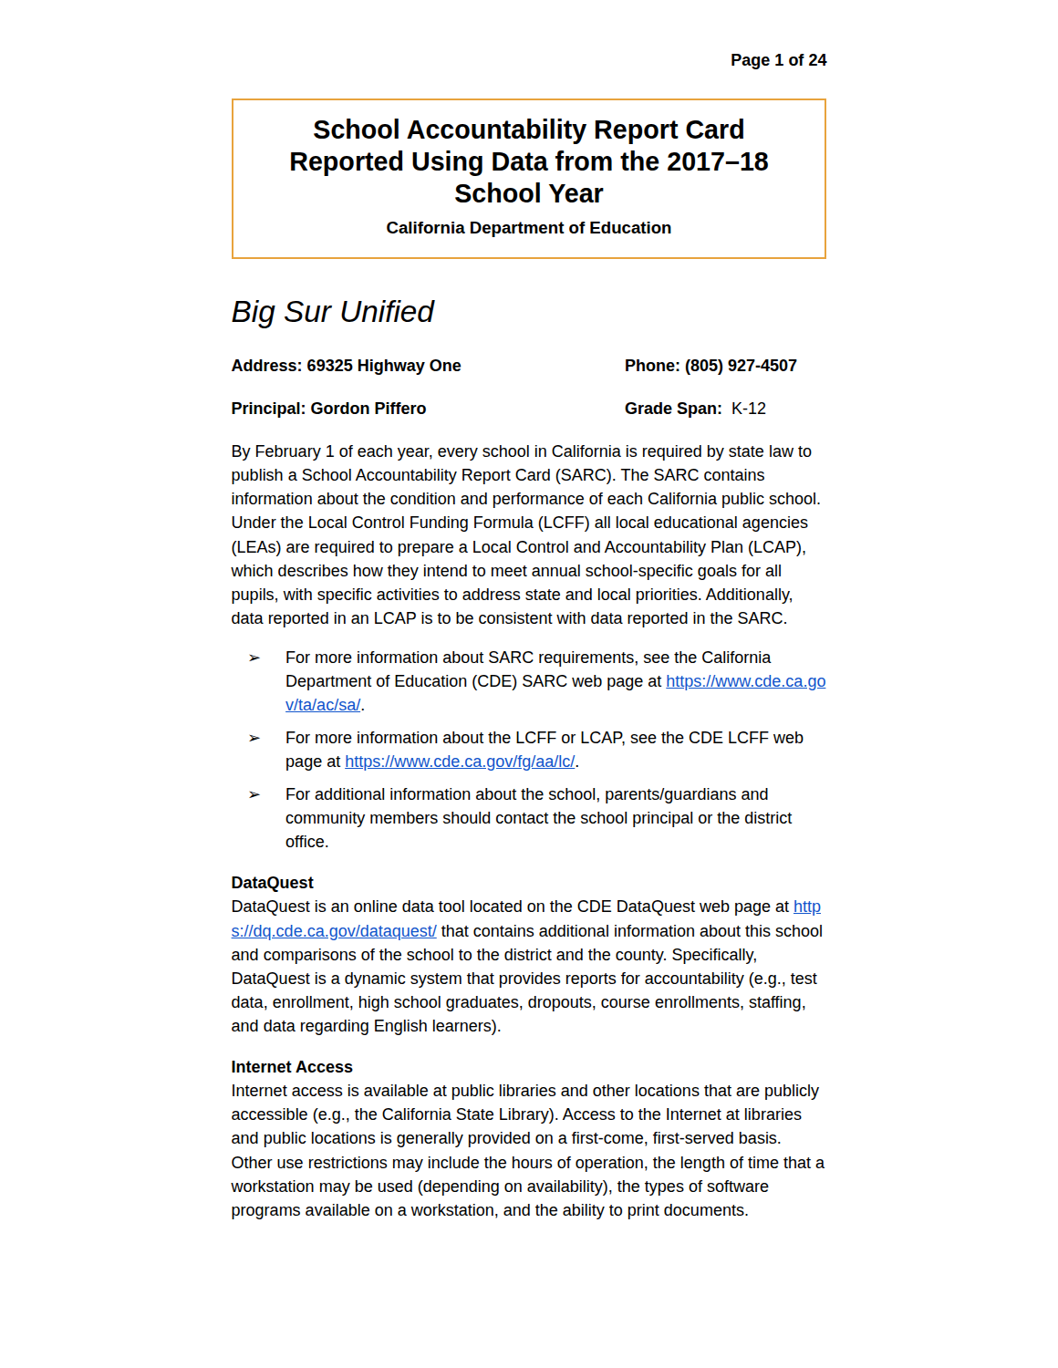Page 1 of 24
School Accountability Report Card
Reported Using Data from the 2017–18 School Year
California Department of Education
Big Sur Unified
Address: 69325 Highway One
Phone: (805) 927-4507
Principal: Gordon Piffero
Grade Span: K-12
By February 1 of each year, every school in California is required by state law to publish a School Accountability Report Card (SARC). The SARC contains information about the condition and performance of each California public school. Under the Local Control Funding Formula (LCFF) all local educational agencies (LEAs) are required to prepare a Local Control and Accountability Plan (LCAP), which describes how they intend to meet annual school-specific goals for all pupils, with specific activities to address state and local priorities. Additionally, data reported in an LCAP is to be consistent with data reported in the SARC.
For more information about SARC requirements, see the California Department of Education (CDE) SARC web page at https://www.cde.ca.gov/ta/ac/sa/.
For more information about the LCFF or LCAP, see the CDE LCFF web page at https://www.cde.ca.gov/fg/aa/lc/.
For additional information about the school, parents/guardians and community members should contact the school principal or the district office.
DataQuest
DataQuest is an online data tool located on the CDE DataQuest web page at https://dq.cde.ca.gov/dataquest/ that contains additional information about this school and comparisons of the school to the district and the county. Specifically, DataQuest is a dynamic system that provides reports for accountability (e.g., test data, enrollment, high school graduates, dropouts, course enrollments, staffing, and data regarding English learners).
Internet Access
Internet access is available at public libraries and other locations that are publicly accessible (e.g., the California State Library). Access to the Internet at libraries and public locations is generally provided on a first-come, first-served basis. Other use restrictions may include the hours of operation, the length of time that a workstation may be used (depending on availability), the types of software programs available on a workstation, and the ability to print documents.